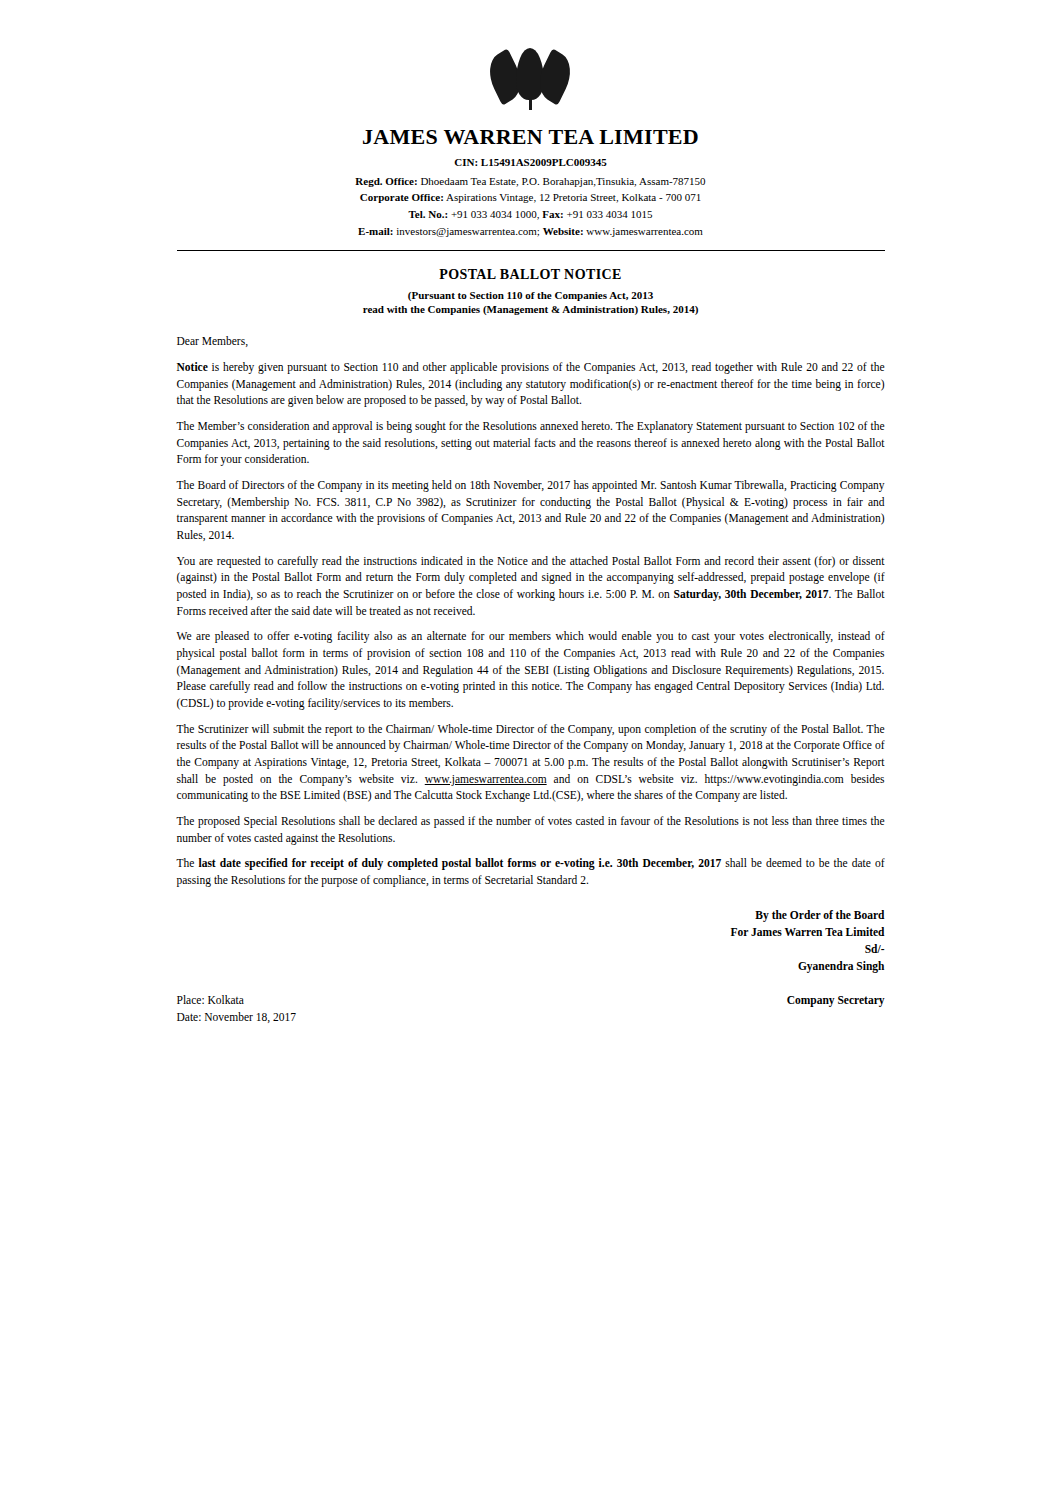JAMES WARREN TEA LIMITED
CIN: L15491AS2009PLC009345
Regd. Office: Dhoedaam Tea Estate, P.O. Borahapjan,Tinsukia, Assam-787150
Corporate Office: Aspirations Vintage, 12 Pretoria Street, Kolkata - 700 071
Tel. No.: +91 033 4034 1000, Fax: +91 033 4034 1015
E-mail: investors@jameswarrentea.com; Website: www.jameswarrentea.com
POSTAL BALLOT NOTICE
(Pursuant to Section 110 of the Companies Act, 2013
read with the Companies (Management & Administration) Rules, 2014)
Dear Members,
Notice is hereby given pursuant to Section 110 and other applicable provisions of the Companies Act, 2013, read together with Rule 20 and 22 of the Companies (Management and Administration) Rules, 2014 (including any statutory modification(s) or re-enactment thereof for the time being in force) that the Resolutions are given below are proposed to be passed, by way of Postal Ballot.
The Member’s consideration and approval is being sought for the Resolutions annexed hereto. The Explanatory Statement pursuant to Section 102 of the Companies Act, 2013, pertaining to the said resolutions, setting out material facts and the reasons thereof is annexed hereto along with the Postal Ballot Form for your consideration.
The Board of Directors of the Company in its meeting held on 18th November, 2017 has appointed Mr. Santosh Kumar Tibrewalla, Practicing Company Secretary, (Membership No. FCS. 3811, C.P No 3982), as Scrutinizer for conducting the Postal Ballot (Physical & E-voting) process in fair and transparent manner in accordance with the provisions of Companies Act, 2013 and Rule 20 and 22 of the Companies (Management and Administration) Rules, 2014.
You are requested to carefully read the instructions indicated in the Notice and the attached Postal Ballot Form and record their assent (for) or dissent (against) in the Postal Ballot Form and return the Form duly completed and signed in the accompanying self-addressed, prepaid postage envelope (if posted in India), so as to reach the Scrutinizer on or before the close of working hours i.e. 5:00 P. M. on Saturday, 30th December, 2017. The Ballot Forms received after the said date will be treated as not received.
We are pleased to offer e-voting facility also as an alternate for our members which would enable you to cast your votes electronically, instead of physical postal ballot form in terms of provision of section 108 and 110 of the Companies Act, 2013 read with Rule 20 and 22 of the Companies (Management and Administration) Rules, 2014 and Regulation 44 of the SEBI (Listing Obligations and Disclosure Requirements) Regulations, 2015. Please carefully read and follow the instructions on e-voting printed in this notice. The Company has engaged Central Depository Services (India) Ltd. (CDSL) to provide e-voting facility/services to its members.
The Scrutinizer will submit the report to the Chairman/ Whole-time Director of the Company, upon completion of the scrutiny of the Postal Ballot. The results of the Postal Ballot will be announced by Chairman/ Whole-time Director of the Company on Monday, January 1, 2018 at the Corporate Office of the Company at Aspirations Vintage, 12, Pretoria Street, Kolkata – 700071 at 5.00 p.m. The results of the Postal Ballot alongwith Scrutiniser’s Report shall be posted on the Company’s website viz. www.jameswarrentea.com and on CDSL’s website viz. https://www.evotingindia.com besides communicating to the BSE Limited (BSE) and The Calcutta Stock Exchange Ltd.(CSE), where the shares of the Company are listed.
The proposed Special Resolutions shall be declared as passed if the number of votes casted in favour of the Resolutions is not less than three times the number of votes casted against the Resolutions.
The last date specified for receipt of duly completed postal ballot forms or e-voting i.e. 30th December, 2017 shall be deemed to be the date of passing the Resolutions for the purpose of compliance, in terms of Secretarial Standard 2.
By the Order of the Board
For James Warren Tea Limited
Sd/-
Gyanendra Singh
Place: Kolkata
Date: November 18, 2017
Company Secretary